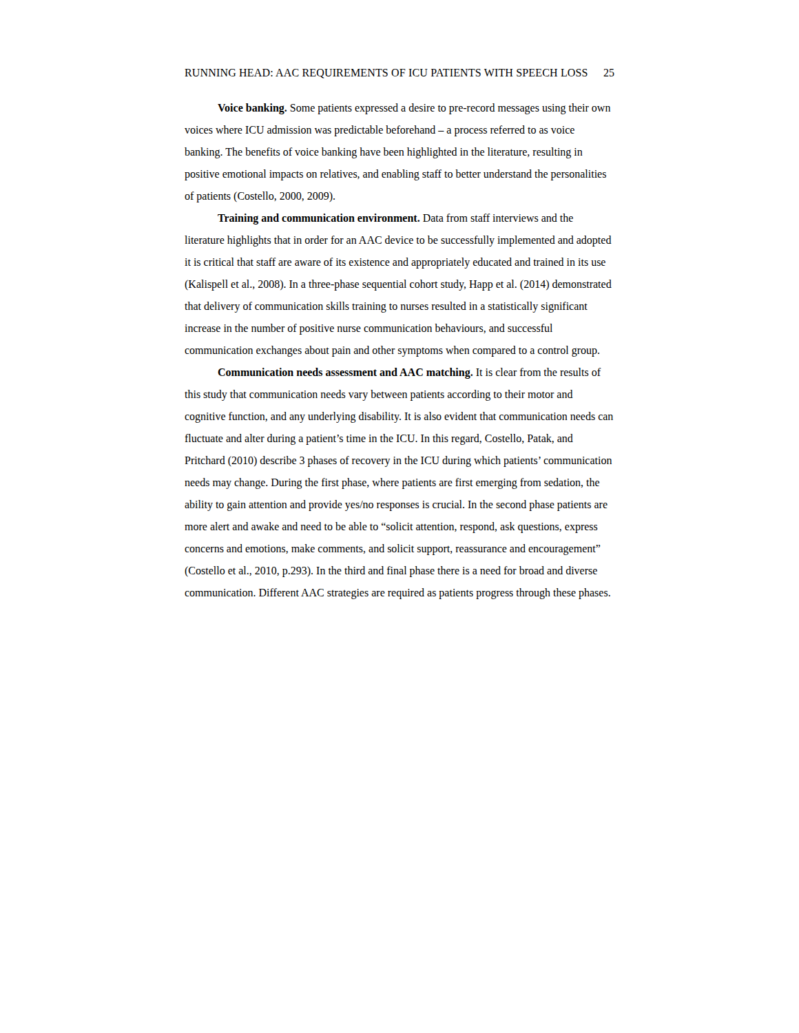Running head: AAC REQUIREMENTS OF ICU PATIENTS WITH SPEECH LOSS 25
Voice banking. Some patients expressed a desire to pre-record messages using their own voices where ICU admission was predictable beforehand – a process referred to as voice banking. The benefits of voice banking have been highlighted in the literature, resulting in positive emotional impacts on relatives, and enabling staff to better understand the personalities of patients (Costello, 2000, 2009).
Training and communication environment. Data from staff interviews and the literature highlights that in order for an AAC device to be successfully implemented and adopted it is critical that staff are aware of its existence and appropriately educated and trained in its use (Kalispell et al., 2008). In a three-phase sequential cohort study, Happ et al. (2014) demonstrated that delivery of communication skills training to nurses resulted in a statistically significant increase in the number of positive nurse communication behaviours, and successful communication exchanges about pain and other symptoms when compared to a control group.
Communication needs assessment and AAC matching. It is clear from the results of this study that communication needs vary between patients according to their motor and cognitive function, and any underlying disability. It is also evident that communication needs can fluctuate and alter during a patient’s time in the ICU. In this regard, Costello, Patak, and Pritchard (2010) describe 3 phases of recovery in the ICU during which patients’ communication needs may change. During the first phase, where patients are first emerging from sedation, the ability to gain attention and provide yes/no responses is crucial. In the second phase patients are more alert and awake and need to be able to “solicit attention, respond, ask questions, express concerns and emotions, make comments, and solicit support, reassurance and encouragement” (Costello et al., 2010, p.293). In the third and final phase there is a need for broad and diverse communication. Different AAC strategies are required as patients progress through these phases.